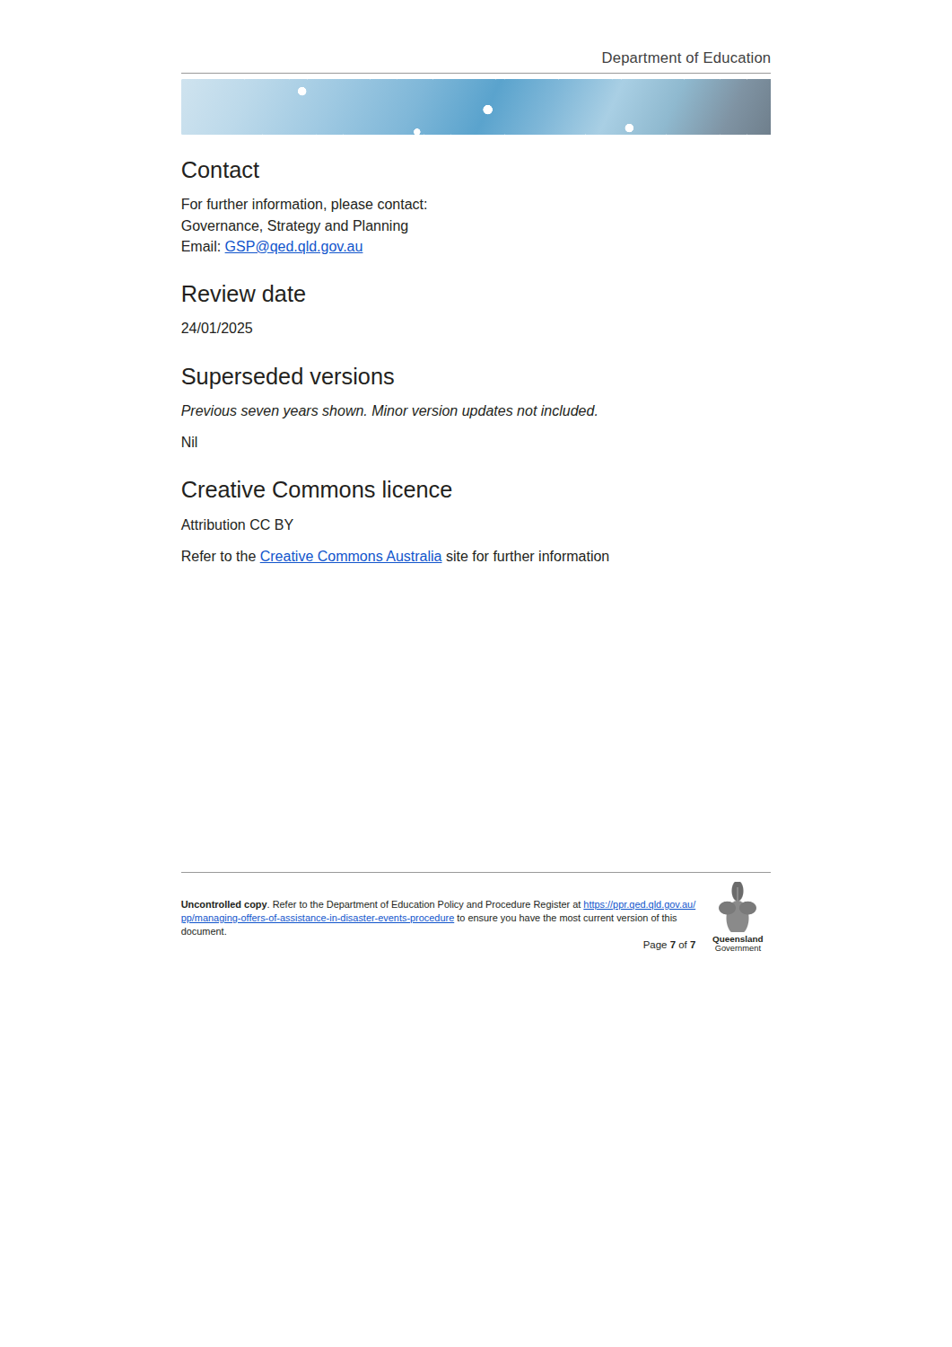Department of Education
Contact
For further information, please contact:
Governance, Strategy and Planning
Email: GSP@qed.qld.gov.au
Review date
24/01/2025
Superseded versions
Previous seven years shown. Minor version updates not included.
Nil
Creative Commons licence
Attribution CC BY
Refer to the Creative Commons Australia site for further information
Uncontrolled copy. Refer to the Department of Education Policy and Procedure Register at https://ppr.qed.qld.gov.au/pp/managing-offers-of-assistance-in-disaster-events-procedure to ensure you have the most current version of this document.
Page 7 of 7
Queensland
Government